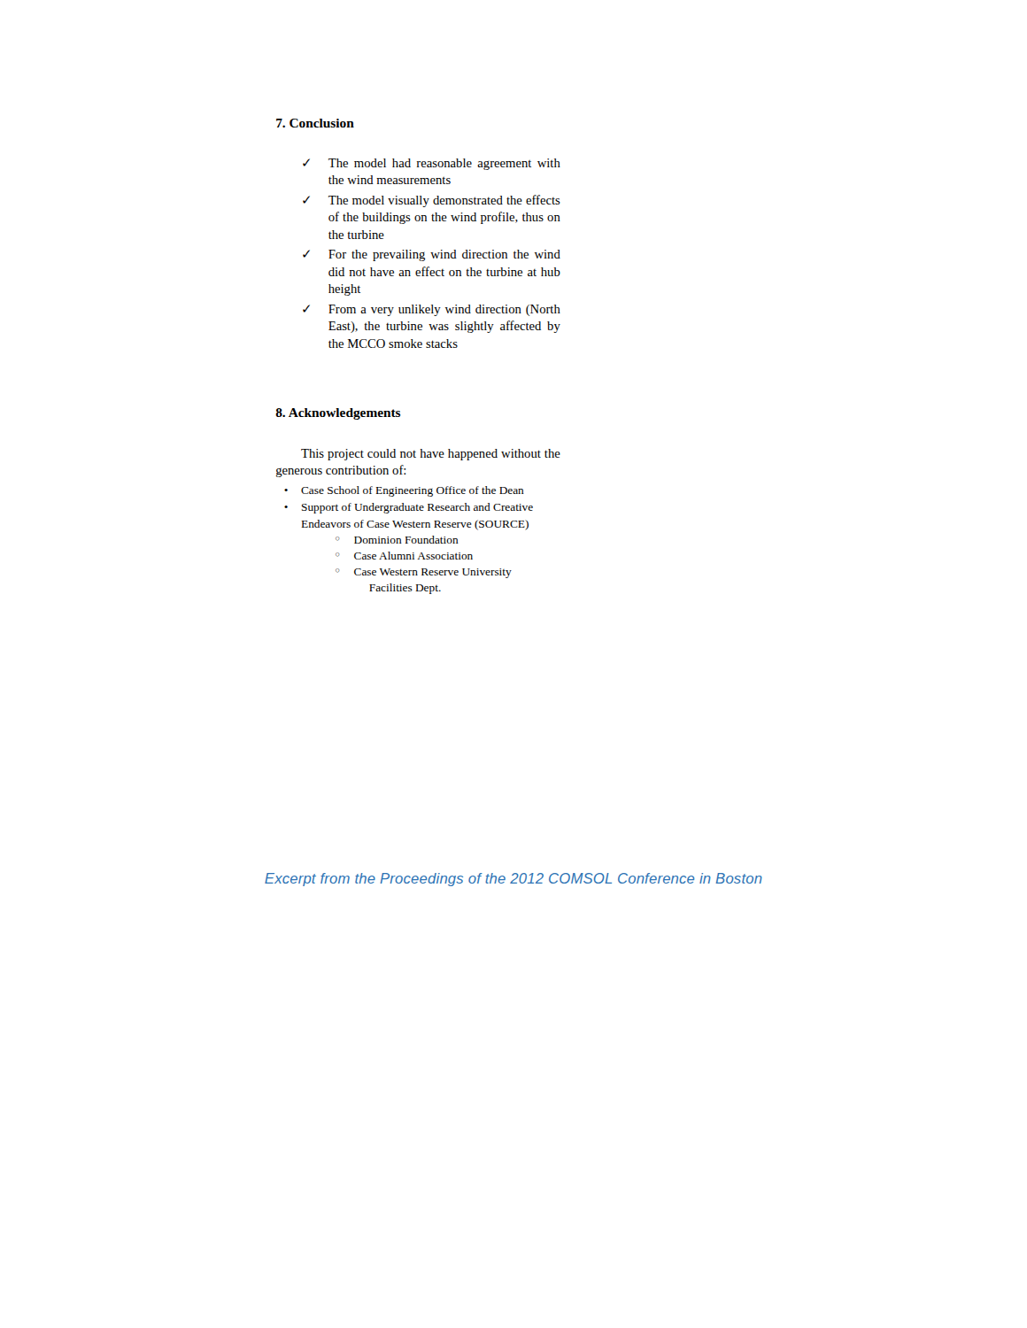7. Conclusion
The model had reasonable agreement with the wind measurements
The model visually demonstrated the effects of the buildings on the wind profile, thus on the turbine
For the prevailing wind direction the wind did not have an effect on the turbine at hub height
From a very unlikely wind direction (North East), the turbine was slightly affected by the MCCO smoke stacks
8. Acknowledgements
This project could not have happened without the generous contribution of:
Case School of Engineering Office of the Dean
Support of Undergraduate Research and Creative
Endeavors of Case Western Reserve (SOURCE)
Dominion Foundation
Case Alumni Association
Case Western Reserve University
Facilities Dept.
Excerpt from the Proceedings of the 2012 COMSOL Conference in Boston